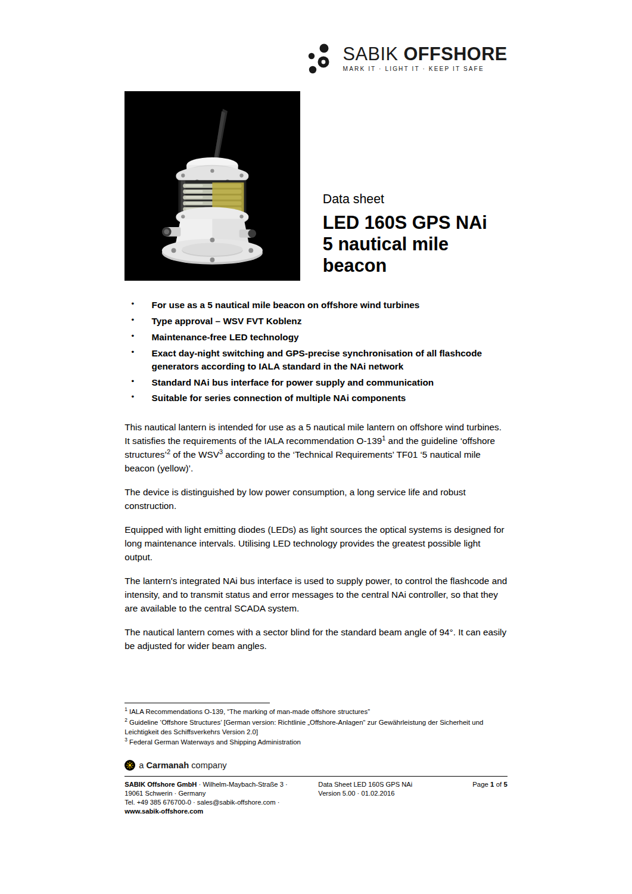SABIK OFFSHORE
MARK IT · LIGHT IT · KEEP IT SAFE
Data sheet
LED 160S GPS NAi
5 nautical mile beacon
For use as a 5 nautical mile beacon on offshore wind turbines
Type approval – WSV FVT Koblenz
Maintenance-free LED technology
Exact day-night switching and GPS-precise synchronisation of all flashcode generators according to IALA standard in the NAi network
Standard NAi bus interface for power supply and communication
Suitable for series connection of multiple NAi components
This nautical lantern is intended for use as a 5 nautical mile lantern on offshore wind turbines. It satisfies the requirements of the IALA recommendation O-1391 and the guideline ‘offshore structures’2 of the WSV3 according to the ‘Technical Requirements’ TF01 ‘5 nautical mile beacon (yellow)’.
The device is distinguished by low power consumption, a long service life and robust construction.
Equipped with light emitting diodes (LEDs) as light sources the optical systems is designed for long maintenance intervals. Utilising LED technology provides the greatest possible light output.
The lantern's integrated NAi bus interface is used to supply power, to control the flashcode and intensity, and to transmit status and error messages to the central NAi controller, so that they are available to the central SCADA system.
The nautical lantern comes with a sector blind for the standard beam angle of 94°. It can easily be adjusted for wider beam angles.
1 IALA Recommendations O-139, “The marking of man-made offshore structures”
2 Guideline ‘Offshore Structures’ [German version: Richtlinie „Offshore-Anlagen“ zur Gewährleistung der Sicherheit und Leichtigkeit des Schiffsverkehrs Version 2.0]
3 Federal German Waterways and Shipping Administration
a Carmanah company
SABIK Offshore GmbH · Wilhelm-Maybach-Straße 3 · 19061 Schwerin · Germany
Tel. +49 385 676700-0 · sales@sabik-offshore.com · www.sabik-offshore.com
Data Sheet LED 160S GPS NAi
Version 5.00 · 01.02.2016
Page 1 of 5